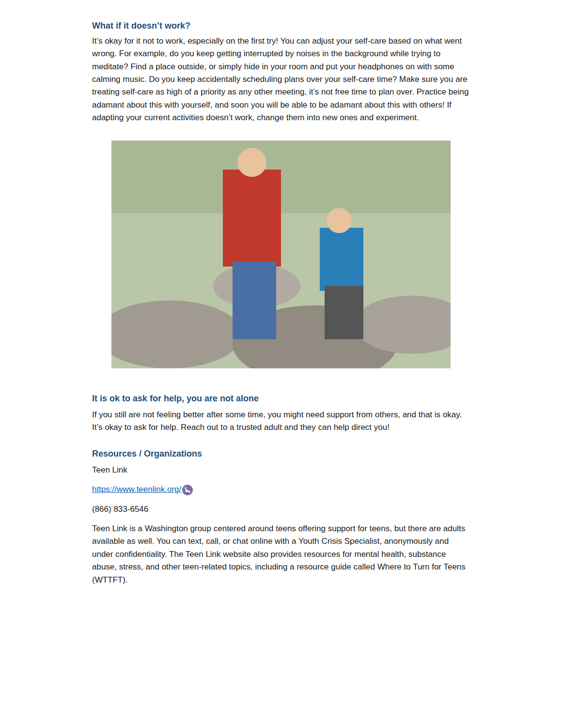What if it doesn’t work?
It’s okay for it not to work, especially on the first try! You can adjust your self-care based on what went wrong. For example, do you keep getting interrupted by noises in the background while trying to meditate? Find a place outside, or simply hide in your room and put your headphones on with some calming music. Do you keep accidentally scheduling plans over your self-care time? Make sure you are treating self-care as high of a priority as any other meeting, it’s not free time to plan over. Practice being adamant about this with yourself, and soon you will be able to be adamant about this with others! If adapting your current activities doesn’t work, change them into new ones and experiment.
It is ok to ask for help, you are not alone
If you still are not feeling better after some time, you might need support from others, and that is okay. It’s okay to ask for help. Reach out to a trusted adult and they can help direct you!
Resources / Organizations
Teen Link
https://www.teenlink.org/
(866) 833-6546
Teen Link is a Washington group centered around teens offering support for teens, but there are adults available as well. You can text, call, or chat online with a Youth Crisis Specialist, anonymously and under confidentiality. The Teen Link website also provides resources for mental health, substance abuse, stress, and other teen-related topics, including a resource guide called Where to Turn for Teens (WTTFT).